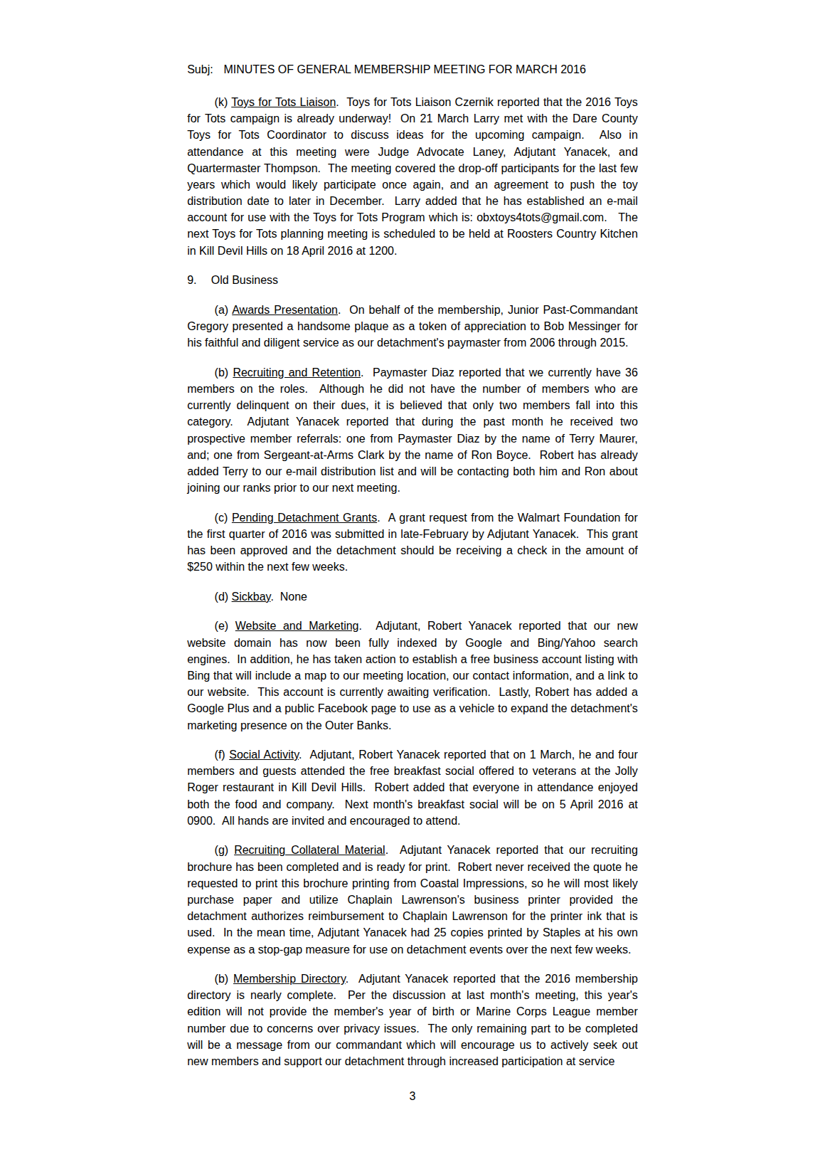Subj: MINUTES OF GENERAL MEMBERSHIP MEETING FOR MARCH 2016
(k) Toys for Tots Liaison. Toys for Tots Liaison Czernik reported that the 2016 Toys for Tots campaign is already underway! On 21 March Larry met with the Dare County Toys for Tots Coordinator to discuss ideas for the upcoming campaign. Also in attendance at this meeting were Judge Advocate Laney, Adjutant Yanacek, and Quartermaster Thompson. The meeting covered the drop-off participants for the last few years which would likely participate once again, and an agreement to push the toy distribution date to later in December. Larry added that he has established an e-mail account for use with the Toys for Tots Program which is: obxtoys4tots@gmail.com. The next Toys for Tots planning meeting is scheduled to be held at Roosters Country Kitchen in Kill Devil Hills on 18 April 2016 at 1200.
9. Old Business
(a) Awards Presentation. On behalf of the membership, Junior Past-Commandant Gregory presented a handsome plaque as a token of appreciation to Bob Messinger for his faithful and diligent service as our detachment's paymaster from 2006 through 2015.
(b) Recruiting and Retention. Paymaster Diaz reported that we currently have 36 members on the roles. Although he did not have the number of members who are currently delinquent on their dues, it is believed that only two members fall into this category. Adjutant Yanacek reported that during the past month he received two prospective member referrals: one from Paymaster Diaz by the name of Terry Maurer, and; one from Sergeant-at-Arms Clark by the name of Ron Boyce. Robert has already added Terry to our e-mail distribution list and will be contacting both him and Ron about joining our ranks prior to our next meeting.
(c) Pending Detachment Grants. A grant request from the Walmart Foundation for the first quarter of 2016 was submitted in late-February by Adjutant Yanacek. This grant has been approved and the detachment should be receiving a check in the amount of $250 within the next few weeks.
(d) Sickbay. None
(e) Website and Marketing. Adjutant, Robert Yanacek reported that our new website domain has now been fully indexed by Google and Bing/Yahoo search engines. In addition, he has taken action to establish a free business account listing with Bing that will include a map to our meeting location, our contact information, and a link to our website. This account is currently awaiting verification. Lastly, Robert has added a Google Plus and a public Facebook page to use as a vehicle to expand the detachment's marketing presence on the Outer Banks.
(f) Social Activity. Adjutant, Robert Yanacek reported that on 1 March, he and four members and guests attended the free breakfast social offered to veterans at the Jolly Roger restaurant in Kill Devil Hills. Robert added that everyone in attendance enjoyed both the food and company. Next month's breakfast social will be on 5 April 2016 at 0900. All hands are invited and encouraged to attend.
(g) Recruiting Collateral Material. Adjutant Yanacek reported that our recruiting brochure has been completed and is ready for print. Robert never received the quote he requested to print this brochure printing from Coastal Impressions, so he will most likely purchase paper and utilize Chaplain Lawrenson's business printer provided the detachment authorizes reimbursement to Chaplain Lawrenson for the printer ink that is used. In the mean time, Adjutant Yanacek had 25 copies printed by Staples at his own expense as a stop-gap measure for use on detachment events over the next few weeks.
(b) Membership Directory. Adjutant Yanacek reported that the 2016 membership directory is nearly complete. Per the discussion at last month's meeting, this year's edition will not provide the member's year of birth or Marine Corps League member number due to concerns over privacy issues. The only remaining part to be completed will be a message from our commandant which will encourage us to actively seek out new members and support our detachment through increased participation at service
3